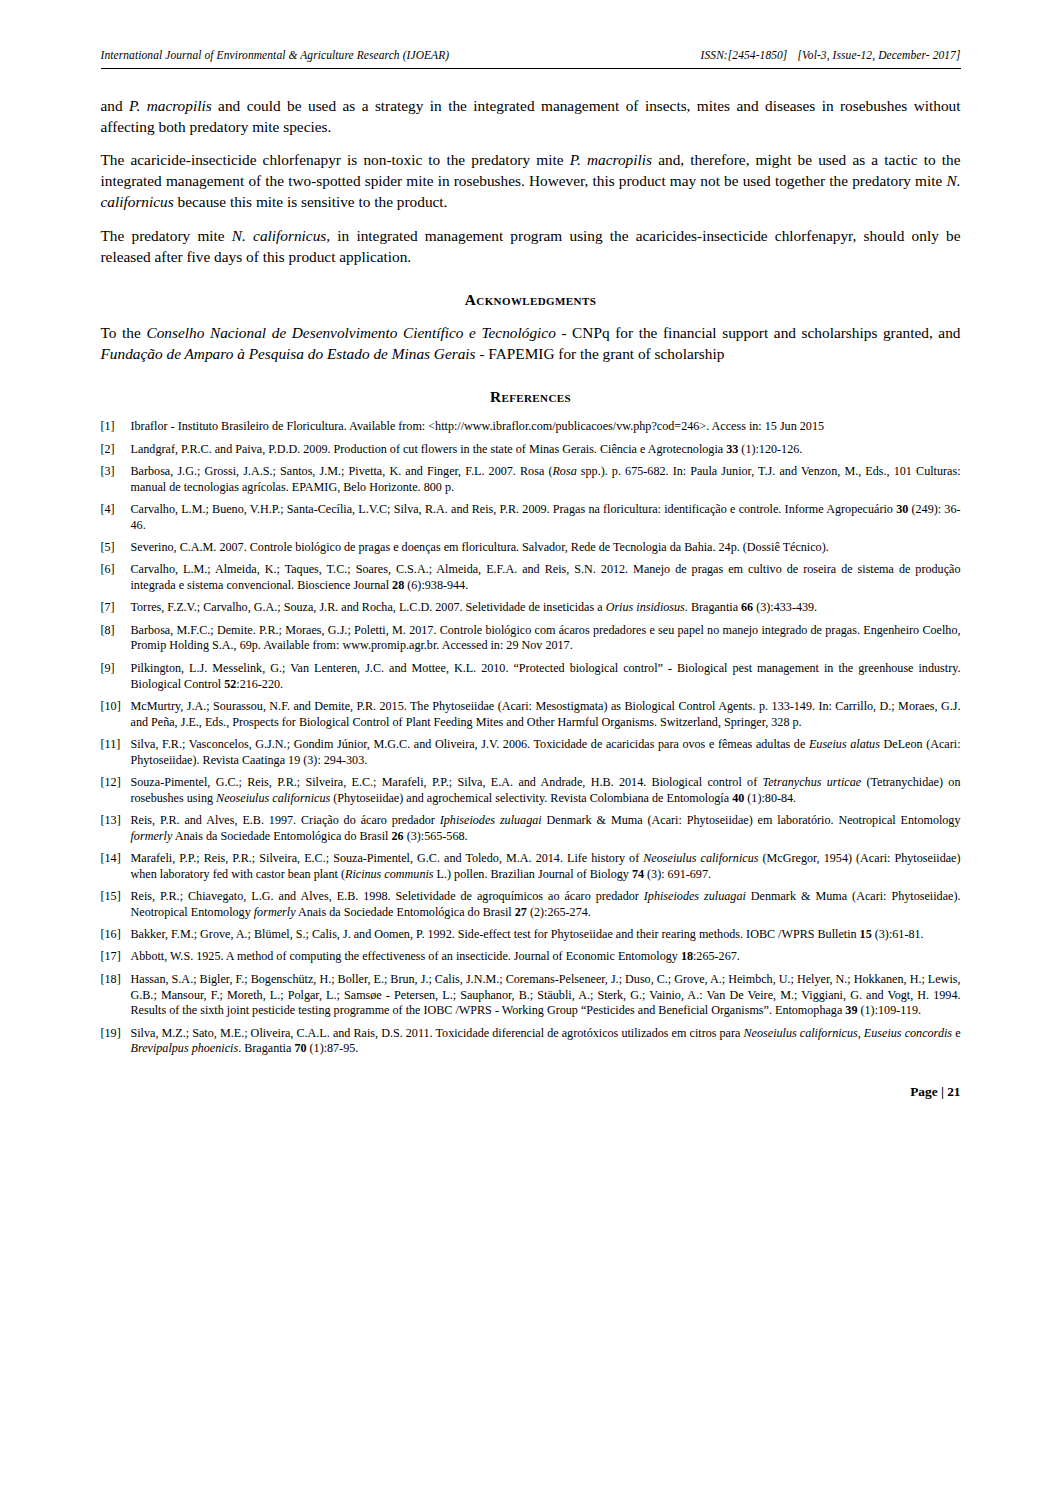International Journal of Environmental & Agriculture Research (IJOEAR) ISSN:[2454-1850] [Vol-3, Issue-12, December- 2017]
and P. macropilis and could be used as a strategy in the integrated management of insects, mites and diseases in rosebushes without affecting both predatory mite species.
The acaricide-insecticide chlorfenapyr is non-toxic to the predatory mite P. macropilis and, therefore, might be used as a tactic to the integrated management of the two-spotted spider mite in rosebushes. However, this product may not be used together the predatory mite N. californicus because this mite is sensitive to the product.
The predatory mite N. californicus, in integrated management program using the acaricides-insecticide chlorfenapyr, should only be released after five days of this product application.
Acknowledgments
To the Conselho Nacional de Desenvolvimento Científico e Tecnológico - CNPq for the financial support and scholarships granted, and Fundação de Amparo à Pesquisa do Estado de Minas Gerais - FAPEMIG for the grant of scholarship
References
[1] Ibraflor - Instituto Brasileiro de Floricultura. Available from: <http://www.ibraflor.com/publicacoes/vw.php?cod=246>. Access in: 15 Jun 2015
[2] Landgraf, P.R.C. and Paiva, P.D.D. 2009. Production of cut flowers in the state of Minas Gerais. Ciência e Agrotecnologia 33 (1):120-126.
[3] Barbosa, J.G.; Grossi, J.A.S.; Santos, J.M.; Pivetta, K. and Finger, F.L. 2007. Rosa (Rosa spp.). p. 675-682. In: Paula Junior, T.J. and Venzon, M., Eds., 101 Culturas: manual de tecnologias agrícolas. EPAMIG, Belo Horizonte. 800 p.
[4] Carvalho, L.M.; Bueno, V.H.P.; Santa-Cecília, L.V.C; Silva, R.A. and Reis, P.R. 2009. Pragas na floricultura: identificação e controle. Informe Agropecuário 30 (249): 36-46.
[5] Severino, C.A.M. 2007. Controle biológico de pragas e doenças em floricultura. Salvador, Rede de Tecnologia da Bahia. 24p. (Dossiê Técnico).
[6] Carvalho, L.M.; Almeida, K.; Taques, T.C.; Soares, C.S.A.; Almeida, E.F.A. and Reis, S.N. 2012. Manejo de pragas em cultivo de roseira de sistema de produção integrada e sistema convencional. Bioscience Journal 28 (6):938-944.
[7] Torres, F.Z.V.; Carvalho, G.A.; Souza, J.R. and Rocha, L.C.D. 2007. Seletividade de inseticidas a Orius insidiosus. Bragantia 66 (3):433-439.
[8] Barbosa, M.F.C.; Demite. P.R.; Moraes, G.J.; Poletti, M. 2017. Controle biológico com ácaros predadores e seu papel no manejo integrado de pragas. Engenheiro Coelho, Promip Holding S.A., 69p. Available from: www.promip.agr.br. Accessed in: 29 Nov 2017.
[9] Pilkington, L.J. Messelink, G.; Van Lenteren, J.C. and Mottee, K.L. 2010. “Protected biological control” - Biological pest management in the greenhouse industry. Biological Control 52:216-220.
[10] McMurtry, J.A.; Sourassou, N.F. and Demite, P.R. 2015. The Phytoseiidae (Acari: Mesostigmata) as Biological Control Agents. p. 133-149. In: Carrillo, D.; Moraes, G.J. and Peña, J.E., Eds., Prospects for Biological Control of Plant Feeding Mites and Other Harmful Organisms. Switzerland, Springer, 328 p.
[11] Silva, F.R.; Vasconcelos, G.J.N.; Gondim Júnior, M.G.C. and Oliveira, J.V. 2006. Toxicidade de acaricidas para ovos e fêmeas adultas de Euseius alatus DeLeon (Acari: Phytoseiidae). Revista Caatinga 19 (3): 294-303.
[12] Souza-Pimentel, G.C.; Reis, P.R.; Silveira, E.C.; Marafeli, P.P.; Silva, E.A. and Andrade, H.B. 2014. Biological control of Tetranychus urticae (Tetranychidae) on rosebushes using Neoseiulus californicus (Phytoseiidae) and agrochemical selectivity. Revista Colombiana de Entomología 40 (1):80-84.
[13] Reis, P.R. and Alves, E.B. 1997. Criação do ácaro predador Iphiseiodes zuluagai Denmark & Muma (Acari: Phytoseiidae) em laboratório. Neotropical Entomology formerly Anais da Sociedade Entomológica do Brasil 26 (3):565-568.
[14] Marafeli, P.P.; Reis, P.R.; Silveira, E.C.; Souza-Pimentel, G.C. and Toledo, M.A. 2014. Life history of Neoseiulus californicus (McGregor, 1954) (Acari: Phytoseiidae) when laboratory fed with castor bean plant (Ricinus communis L.) pollen. Brazilian Journal of Biology 74 (3): 691-697.
[15] Reis, P.R.; Chiavegato, L.G. and Alves, E.B. 1998. Seletividade de agroquímicos ao ácaro predador Iphiseiodes zuluagai Denmark & Muma (Acari: Phytoseiidae). Neotropical Entomology formerly Anais da Sociedade Entomológica do Brasil 27 (2):265-274.
[16] Bakker, F.M.; Grove, A.; Blümel, S.; Calis, J. and Oomen, P. 1992. Side-effect test for Phytoseiidae and their rearing methods. IOBC /WPRS Bulletin 15 (3):61-81.
[17] Abbott, W.S. 1925. A method of computing the effectiveness of an insecticide. Journal of Economic Entomology 18:265-267.
[18] Hassan, S.A.; Bigler, F.; Bogenschütz, H.; Boller, E.; Brun, J.; Calis, J.N.M.; Coremans-Pelseneer, J.; Duso, C.; Grove, A.; Heimbch, U.; Helyer, N.; Hokkanen, H.; Lewis, G.B.; Mansour, F.; Moreth, L.; Polgar, L.; Samsøe - Petersen, L.; Sauphanor, B.; Stäubli, A.; Sterk, G.; Vainio, A.: Van De Veire, M.; Viggiani, G. and Vogt, H. 1994. Results of the sixth joint pesticide testing programme of the IOBC /WPRS - Working Group “Pesticides and Beneficial Organisms”. Entomophaga 39 (1):109-119.
[19] Silva, M.Z.; Sato, M.E.; Oliveira, C.A.L. and Rais, D.S. 2011. Toxicidade diferencial de agrotóxicos utilizados em citros para Neoseiulus californicus, Euseius concordis e Brevipalpus phoenicis. Bragantia 70 (1):87-95.
Page | 21